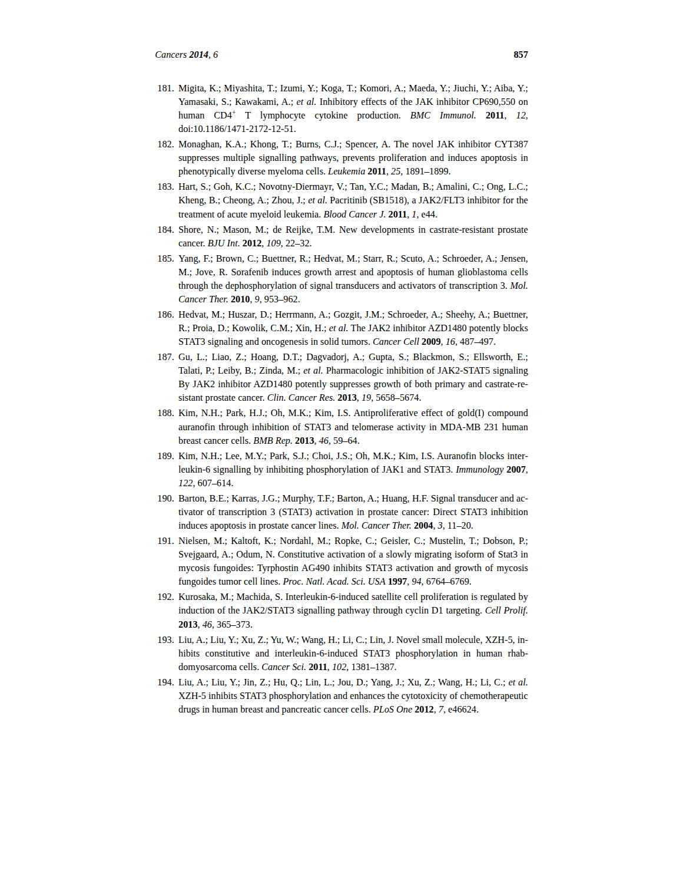Cancers 2014, 6 857
181. Migita, K.; Miyashita, T.; Izumi, Y.; Koga, T.; Komori, A.; Maeda, Y.; Jiuchi, Y.; Aiba, Y.; Yamasaki, S.; Kawakami, A.; et al. Inhibitory effects of the JAK inhibitor CP690,550 on human CD4+ T lymphocyte cytokine production. BMC Immunol. 2011, 12, doi:10.1186/1471-2172-12-51.
182. Monaghan, K.A.; Khong, T.; Burns, C.J.; Spencer, A. The novel JAK inhibitor CYT387 suppresses multiple signalling pathways, prevents proliferation and induces apoptosis in phenotypically diverse myeloma cells. Leukemia 2011, 25, 1891–1899.
183. Hart, S.; Goh, K.C.; Novotny-Diermayr, V.; Tan, Y.C.; Madan, B.; Amalini, C.; Ong, L.C.; Kheng, B.; Cheong, A.; Zhou, J.; et al. Pacritinib (SB1518), a JAK2/FLT3 inhibitor for the treatment of acute myeloid leukemia. Blood Cancer J. 2011, 1, e44.
184. Shore, N.; Mason, M.; de Reijke, T.M. New developments in castrate-resistant prostate cancer. BJU Int. 2012, 109, 22–32.
185. Yang, F.; Brown, C.; Buettner, R.; Hedvat, M.; Starr, R.; Scuto, A.; Schroeder, A.; Jensen, M.; Jove, R. Sorafenib induces growth arrest and apoptosis of human glioblastoma cells through the dephosphorylation of signal transducers and activators of transcription 3. Mol. Cancer Ther. 2010, 9, 953–962.
186. Hedvat, M.; Huszar, D.; Herrmann, A.; Gozgit, J.M.; Schroeder, A.; Sheehy, A.; Buettner, R.; Proia, D.; Kowolik, C.M.; Xin, H.; et al. The JAK2 inhibitor AZD1480 potently blocks STAT3 signaling and oncogenesis in solid tumors. Cancer Cell 2009, 16, 487–497.
187. Gu, L.; Liao, Z.; Hoang, D.T.; Dagvadorj, A.; Gupta, S.; Blackmon, S.; Ellsworth, E.; Talati, P.; Leiby, B.; Zinda, M.; et al. Pharmacologic inhibition of JAK2-STAT5 signaling By JAK2 inhibitor AZD1480 potently suppresses growth of both primary and castrate-resistant prostate cancer. Clin. Cancer Res. 2013, 19, 5658–5674.
188. Kim, N.H.; Park, H.J.; Oh, M.K.; Kim, I.S. Antiproliferative effect of gold(I) compound auranofin through inhibition of STAT3 and telomerase activity in MDA-MB 231 human breast cancer cells. BMB Rep. 2013, 46, 59–64.
189. Kim, N.H.; Lee, M.Y.; Park, S.J.; Choi, J.S.; Oh, M.K.; Kim, I.S. Auranofin blocks interleukin-6 signalling by inhibiting phosphorylation of JAK1 and STAT3. Immunology 2007, 122, 607–614.
190. Barton, B.E.; Karras, J.G.; Murphy, T.F.; Barton, A.; Huang, H.F. Signal transducer and activator of transcription 3 (STAT3) activation in prostate cancer: Direct STAT3 inhibition induces apoptosis in prostate cancer lines. Mol. Cancer Ther. 2004, 3, 11–20.
191. Nielsen, M.; Kaltoft, K.; Nordahl, M.; Ropke, C.; Geisler, C.; Mustelin, T.; Dobson, P.; Svejgaard, A.; Odum, N. Constitutive activation of a slowly migrating isoform of Stat3 in mycosis fungoides: Tyrphostin AG490 inhibits STAT3 activation and growth of mycosis fungoides tumor cell lines. Proc. Natl. Acad. Sci. USA 1997, 94, 6764–6769.
192. Kurosaka, M.; Machida, S. Interleukin-6-induced satellite cell proliferation is regulated by induction of the JAK2/STAT3 signalling pathway through cyclin D1 targeting. Cell Prolif. 2013, 46, 365–373.
193. Liu, A.; Liu, Y.; Xu, Z.; Yu, W.; Wang, H.; Li, C.; Lin, J. Novel small molecule, XZH-5, inhibits constitutive and interleukin-6-induced STAT3 phosphorylation in human rhabdomyosarcoma cells. Cancer Sci. 2011, 102, 1381–1387.
194. Liu, A.; Liu, Y.; Jin, Z.; Hu, Q.; Lin, L.; Jou, D.; Yang, J.; Xu, Z.; Wang, H.; Li, C.; et al. XZH-5 inhibits STAT3 phosphorylation and enhances the cytotoxicity of chemotherapeutic drugs in human breast and pancreatic cancer cells. PLoS One 2012, 7, e46624.